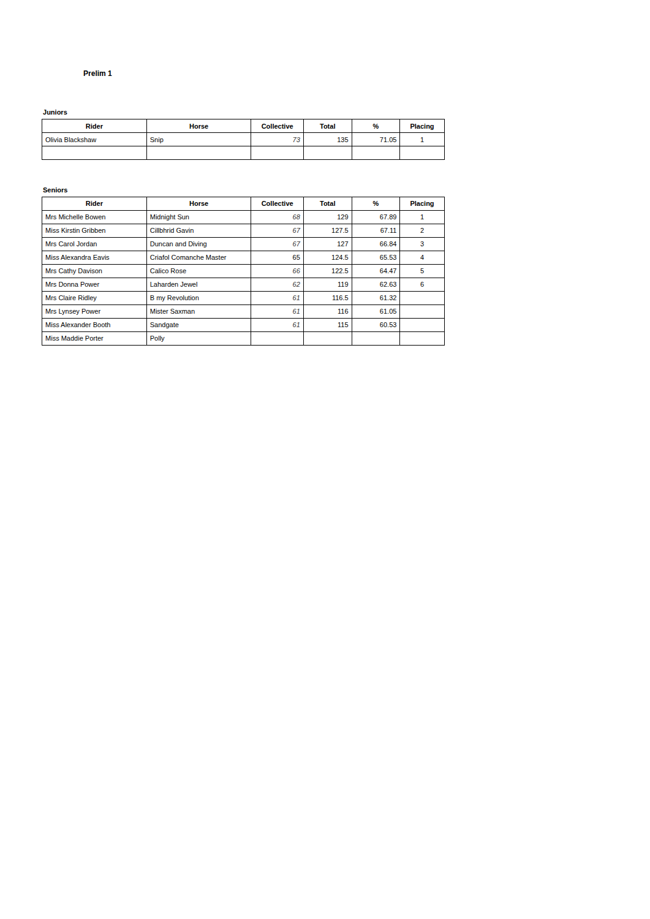Prelim 1
| Juniors | | | | | |
| Rider | Horse | Collective | Total | % | Placing |
| --- | --- | --- | --- | --- | --- |
| Olivia Blackshaw | Snip | 73 | 135 | 71.05 | 1 |
| Seniors | | | | | |
| Rider | Horse | Collective | Total | % | Placing |
| --- | --- | --- | --- | --- | --- |
| Mrs Michelle Bowen | Midnight Sun | 68 | 129 | 67.89 | 1 |
| Miss Kirstin Gribben | Cillbhrid Gavin | 67 | 127.5 | 67.11 | 2 |
| Mrs Carol Jordan | Duncan and Diving | 67 | 127 | 66.84 | 3 |
| Miss Alexandra Eavis | Criafol Comanche Master | 65 | 124.5 | 65.53 | 4 |
| Mrs Cathy Davison | Calico Rose | 66 | 122.5 | 64.47 | 5 |
| Mrs Donna Power | Laharden Jewel | 62 | 119 | 62.63 | 6 |
| Mrs Claire Ridley | B my Revolution | 61 | 116.5 | 61.32 | |
| Mrs Lynsey Power | Mister Saxman | 61 | 116 | 61.05 | |
| Miss Alexander Booth | Sandgate | 61 | 115 | 60.53 | |
| Miss Maddie Porter | Polly | | | | |